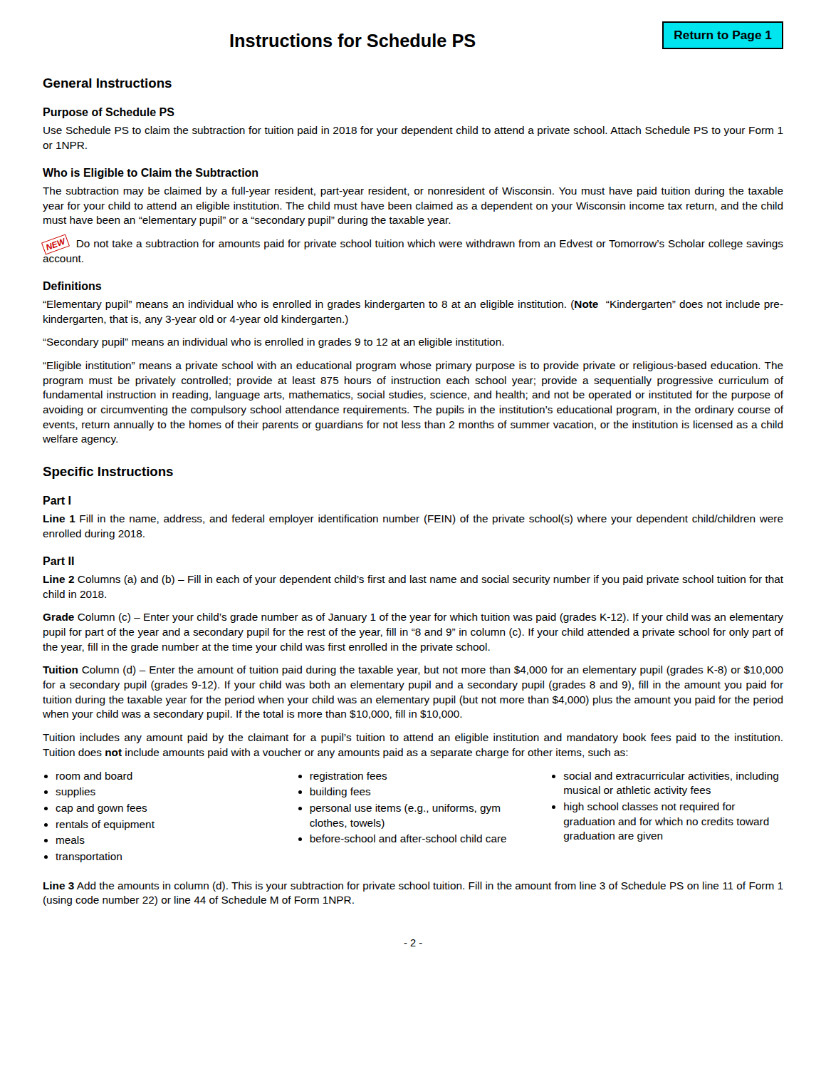Return to Page 1
Instructions for Schedule PS
General Instructions
Purpose of Schedule PS
Use Schedule PS to claim the subtraction for tuition paid in 2018 for your dependent child to attend a private school. Attach Schedule PS to your Form 1 or 1NPR.
Who is Eligible to Claim the Subtraction
The subtraction may be claimed by a full-year resident, part-year resident, or nonresident of Wisconsin. You must have paid tuition during the taxable year for your child to attend an eligible institution. The child must have been claimed as a dependent on your Wisconsin income tax return, and the child must have been an “elementary pupil” or a “secondary pupil” during the taxable year.
NEW Do not take a subtraction for amounts paid for private school tuition which were withdrawn from an Edvest or Tomorrow’s Scholar college savings account.
Definitions
“Elementary pupil” means an individual who is enrolled in grades kindergarten to 8 at an eligible institution. (Note “Kindergarten” does not include pre-kindergarten, that is, any 3-year old or 4-year old kindergarten.)
“Secondary pupil” means an individual who is enrolled in grades 9 to 12 at an eligible institution.
“Eligible institution” means a private school with an educational program whose primary purpose is to provide private or religious-based education. The program must be privately controlled; provide at least 875 hours of instruction each school year; provide a sequentially progressive curriculum of fundamental instruction in reading, language arts, mathematics, social studies, science, and health; and not be operated or instituted for the purpose of avoiding or circumventing the compulsory school attendance requirements. The pupils in the institution’s educational program, in the ordinary course of events, return annually to the homes of their parents or guardians for not less than 2 months of summer vacation, or the institution is licensed as a child welfare agency.
Specific Instructions
Part I
Line 1 Fill in the name, address, and federal employer identification number (FEIN) of the private school(s) where your dependent child/children were enrolled during 2018.
Part II
Line 2 Columns (a) and (b) – Fill in each of your dependent child’s first and last name and social security number if you paid private school tuition for that child in 2018.
Grade Column (c) – Enter your child’s grade number as of January 1 of the year for which tuition was paid (grades K-12). If your child was an elementary pupil for part of the year and a secondary pupil for the rest of the year, fill in “8 and 9” in column (c). If your child attended a private school for only part of the year, fill in the grade number at the time your child was first enrolled in the private school.
Tuition Column (d) – Enter the amount of tuition paid during the taxable year, but not more than $4,000 for an elementary pupil (grades K-8) or $10,000 for a secondary pupil (grades 9-12). If your child was both an elementary pupil and a secondary pupil (grades 8 and 9), fill in the amount you paid for tuition during the taxable year for the period when your child was an elementary pupil (but not more than $4,000) plus the amount you paid for the period when your child was a secondary pupil. If the total is more than $10,000, fill in $10,000.
Tuition includes any amount paid by the claimant for a pupil’s tuition to attend an eligible institution and mandatory book fees paid to the institution. Tuition does not include amounts paid with a voucher or any amounts paid as a separate charge for other items, such as:
room and board
supplies
cap and gown fees
rentals of equipment
meals
transportation
registration fees
building fees
personal use items (e.g., uniforms, gym clothes, towels)
before-school and after-school child care
social and extracurricular activities, including musical or athletic activity fees
high school classes not required for graduation and for which no credits toward graduation are given
Line 3 Add the amounts in column (d). This is your subtraction for private school tuition. Fill in the amount from line 3 of Schedule PS on line 11 of Form 1 (using code number 22) or line 44 of Schedule M of Form 1NPR.
- 2 -